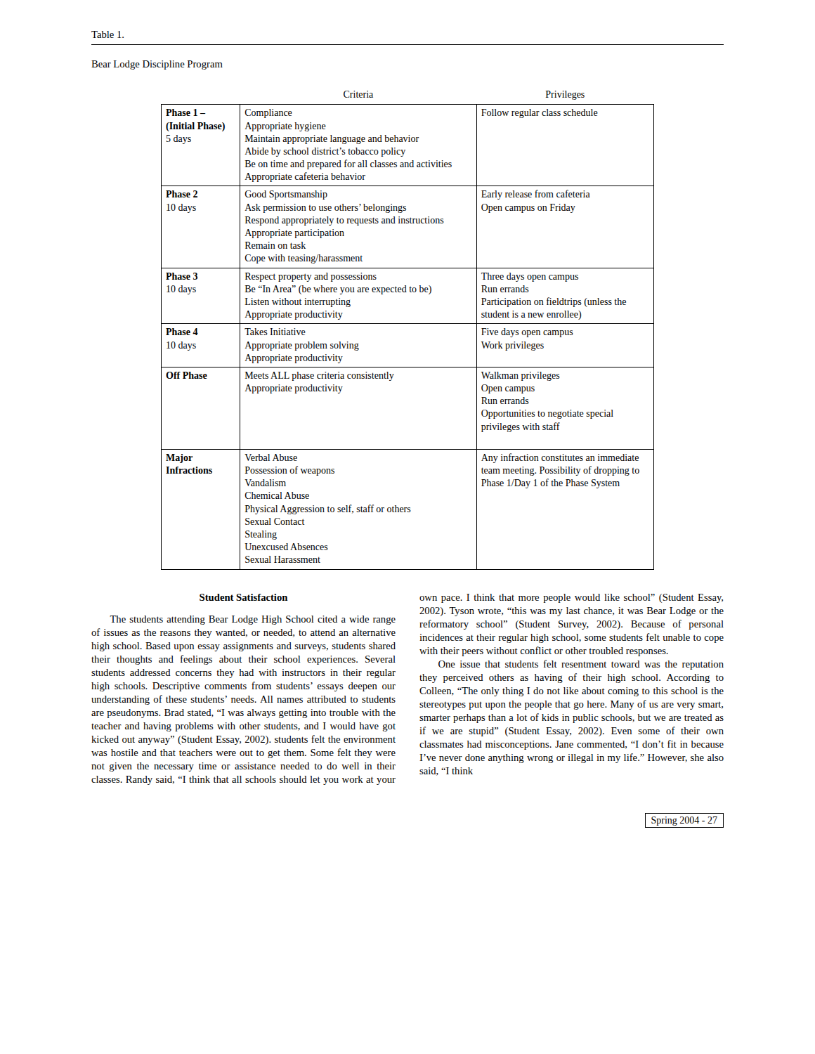Table 1.
Bear Lodge Discipline Program
| | Criteria | Privileges |
| --- | --- | --- |
| Phase 1 – (Initial Phase) 5 days | Compliance Appropriate hygiene Maintain appropriate language and behavior Abide by school district’s tobacco policy Be on time and prepared for all classes and activities Appropriate cafeteria behavior | Follow regular class schedule |
| Phase 2 10 days | Good Sportsmanship Ask permission to use others’ belongings Respond appropriately to requests and instructions Appropriate participation Remain on task Cope with teasing/harassment | Early release from cafeteria Open campus on Friday |
| Phase 3 10 days | Respect property and possessions Be “In Area” (be where you are expected to be) Listen without interrupting Appropriate productivity | Three days open campus Run errands Participation on fieldtrips (unless the student is a new enrollee) |
| Phase 4 10 days | Takes Initiative Appropriate problem solving Appropriate productivity | Five days open campus Work privileges |
| Off Phase | Meets ALL phase criteria consistently Appropriate productivity | Walkman privileges Open campus Run errands Opportunities to negotiate special privileges with staff |
| Major Infractions | Verbal Abuse Possession of weapons Vandalism Chemical Abuse Physical Aggression to self, staff or others Sexual Contact Stealing Unexcused Absences Sexual Harassment | Any infraction constitutes an immediate team meeting. Possibility of dropping to Phase 1/Day 1 of the Phase System |
Student Satisfaction
The students attending Bear Lodge High School cited a wide range of issues as the reasons they wanted, or needed, to attend an alternative high school. Based upon essay assignments and surveys, students shared their thoughts and feelings about their school experiences. Several students addressed concerns they had with instructors in their regular high schools. Descriptive comments from students’ essays deepen our understanding of these students’ needs. All names attributed to students are pseudonyms. Brad stated, “I was always getting into trouble with the teacher and having problems with other students, and I would have got kicked out anyway” (Student Essay, 2002). students felt the environment was hostile and that teachers were out to get them. Some felt they were not given the necessary time or assistance needed to do well in their classes. Randy said, “I think that all schools should let you work at your own pace. I think that more people would like school” (Student Essay, 2002). Tyson wrote, “this was my last chance, it was Bear Lodge or the reformatory school” (Student Survey, 2002). Because of personal incidences at their regular high school, some students felt unable to cope with their peers without conflict or other troubled responses.
One issue that students felt resentment toward was the reputation they perceived others as having of their high school. According to Colleen, “The only thing I do not like about coming to this school is the stereotypes put upon the people that go here. Many of us are very smart, smarter perhaps than a lot of kids in public schools, but we are treated as if we are stupid” (Student Essay, 2002). Even some of their own classmates had misconceptions. Jane commented, “I don’t fit in because I’ve never done anything wrong or illegal in my life.” However, she also said, “I think
Spring 2004 - 27